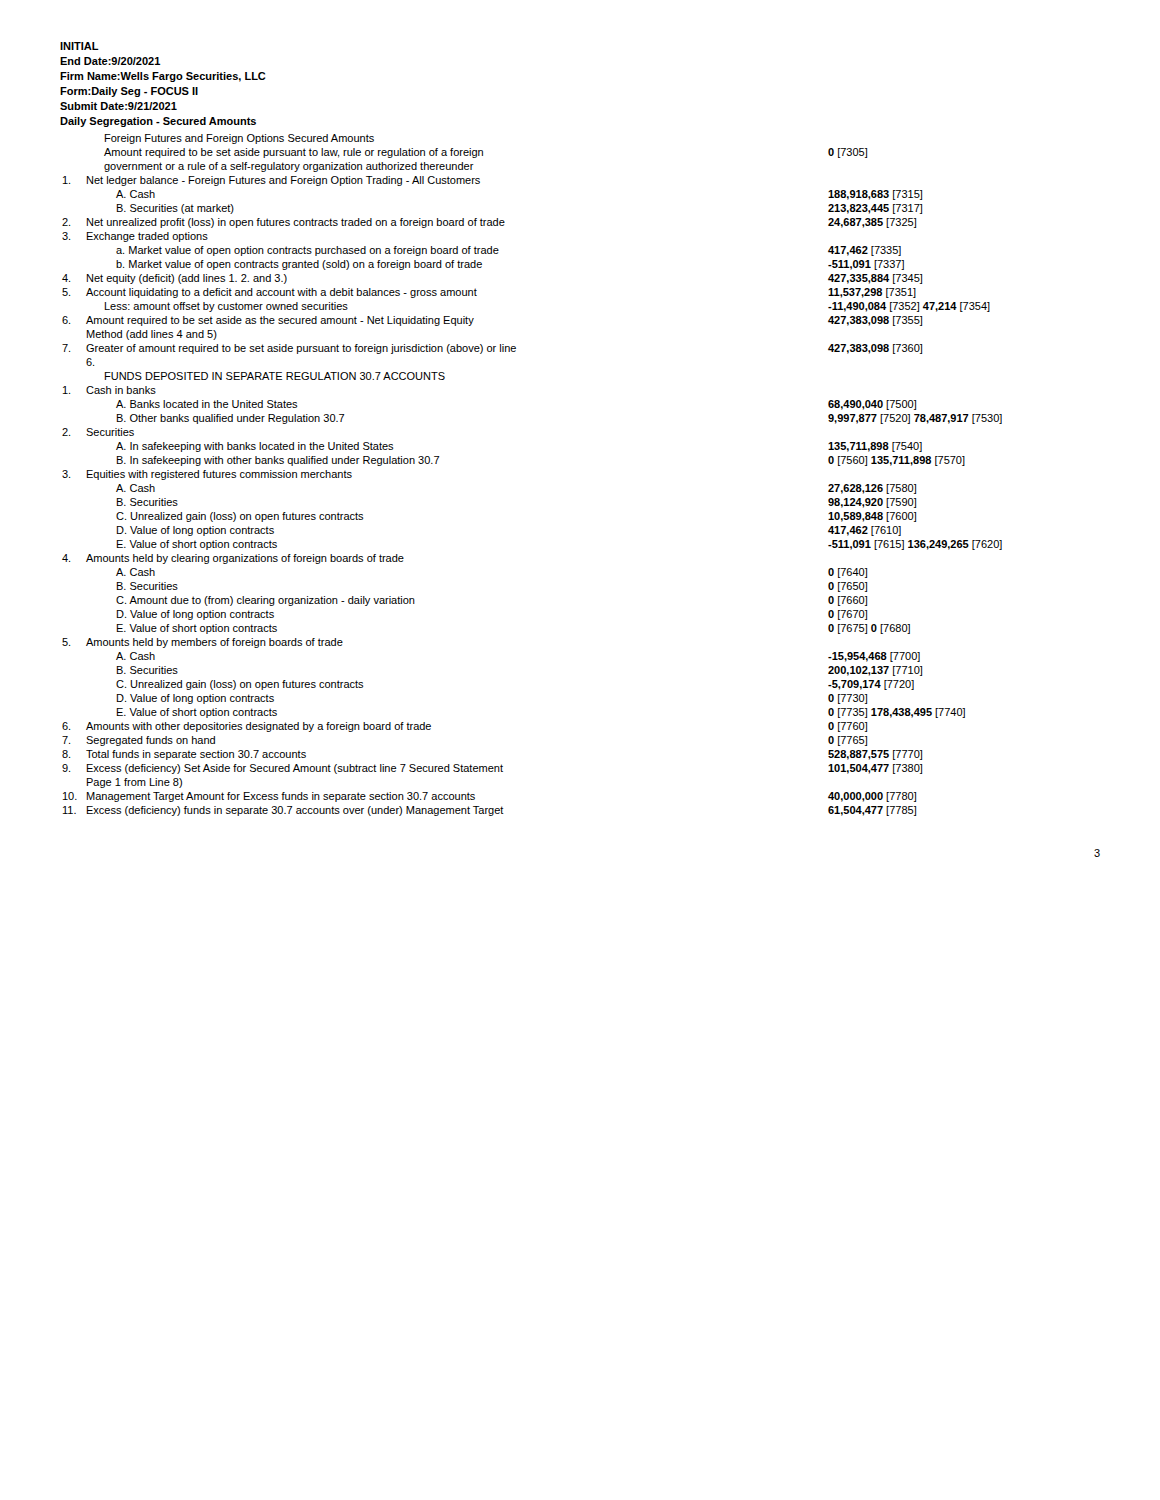INITIAL
End Date:9/20/2021
Firm Name:Wells Fargo Securities, LLC
Form:Daily Seg - FOCUS II
Submit Date:9/21/2021
Daily Segregation - Secured Amounts
| | Foreign Futures and Foreign Options Secured Amounts | |
| | Amount required to be set aside pursuant to law, rule or regulation of a foreign | 0 [7305] |
| | government or a rule of a self-regulatory organization authorized thereunder | |
| 1. | Net ledger balance - Foreign Futures and Foreign Option Trading - All Customers | |
| | A. Cash | 188,918,683 [7315] |
| | B. Securities (at market) | 213,823,445 [7317] |
| 2. | Net unrealized profit (loss) in open futures contracts traded on a foreign board of trade | 24,687,385 [7325] |
| 3. | Exchange traded options | |
| | a. Market value of open option contracts purchased on a foreign board of trade | 417,462 [7335] |
| | b. Market value of open contracts granted (sold) on a foreign board of trade | -511,091 [7337] |
| 4. | Net equity (deficit) (add lines 1. 2. and 3.) | 427,335,884 [7345] |
| 5. | Account liquidating to a deficit and account with a debit balances - gross amount | 11,537,298 [7351] |
| | Less: amount offset by customer owned securities | -11,490,084 [7352] 47,214 [7354] |
| 6. | Amount required to be set aside as the secured amount - Net Liquidating Equity | 427,383,098 [7355] |
| | Method (add lines 4 and 5) | |
| 7. | Greater of amount required to be set aside pursuant to foreign jurisdiction (above) or line | 427,383,098 [7360] |
| | 6. | |
| | FUNDS DEPOSITED IN SEPARATE REGULATION 30.7 ACCOUNTS | |
| 1. | Cash in banks | |
| | A. Banks located in the United States | 68,490,040 [7500] |
| | B. Other banks qualified under Regulation 30.7 | 9,997,877 [7520] 78,487,917 [7530] |
| 2. | Securities | |
| | A. In safekeeping with banks located in the United States | 135,711,898 [7540] |
| | B. In safekeeping with other banks qualified under Regulation 30.7 | 0 [7560] 135,711,898 [7570] |
| 3. | Equities with registered futures commission merchants | |
| | A. Cash | 27,628,126 [7580] |
| | B. Securities | 98,124,920 [7590] |
| | C. Unrealized gain (loss) on open futures contracts | 10,589,848 [7600] |
| | D. Value of long option contracts | 417,462 [7610] |
| | E. Value of short option contracts | -511,091 [7615] 136,249,265 [7620] |
| 4. | Amounts held by clearing organizations of foreign boards of trade | |
| | A. Cash | 0 [7640] |
| | B. Securities | 0 [7650] |
| | C. Amount due to (from) clearing organization - daily variation | 0 [7660] |
| | D. Value of long option contracts | 0 [7670] |
| | E. Value of short option contracts | 0 [7675] 0 [7680] |
| 5. | Amounts held by members of foreign boards of trade | |
| | A. Cash | -15,954,468 [7700] |
| | B. Securities | 200,102,137 [7710] |
| | C. Unrealized gain (loss) on open futures contracts | -5,709,174 [7720] |
| | D. Value of long option contracts | 0 [7730] |
| | E. Value of short option contracts | 0 [7735] 178,438,495 [7740] |
| 6. | Amounts with other depositories designated by a foreign board of trade | 0 [7760] |
| 7. | Segregated funds on hand | 0 [7765] |
| 8. | Total funds in separate section 30.7 accounts | 528,887,575 [7770] |
| 9. | Excess (deficiency) Set Aside for Secured Amount (subtract line 7 Secured Statement | 101,504,477 [7380] |
| | Page 1 from Line 8) | |
| 10. | Management Target Amount for Excess funds in separate section 30.7 accounts | 40,000,000 [7780] |
| 11. | Excess (deficiency) funds in separate 30.7 accounts over (under) Management Target | 61,504,477 [7785] |
3